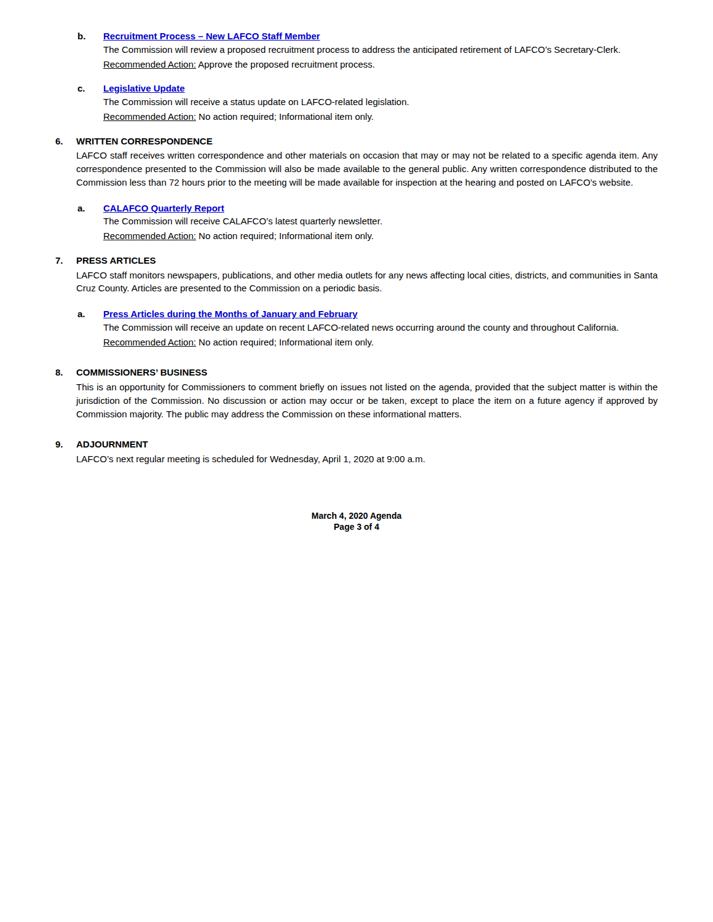b.
Recruitment Process – New LAFCO Staff Member
The Commission will review a proposed recruitment process to address the anticipated retirement of LAFCO’s Secretary-Clerk.
Recommended Action: Approve the proposed recruitment process.
c.
Legislative Update
The Commission will receive a status update on LAFCO-related legislation.
Recommended Action: No action required; Informational item only.
6.
WRITTEN CORRESPONDENCE
LAFCO staff receives written correspondence and other materials on occasion that may or may not be related to a specific agenda item. Any correspondence presented to the Commission will also be made available to the general public. Any written correspondence distributed to the Commission less than 72 hours prior to the meeting will be made available for inspection at the hearing and posted on LAFCO’s website.
a.
CALAFCO Quarterly Report
The Commission will receive CALAFCO’s latest quarterly newsletter.
Recommended Action: No action required; Informational item only.
7.
PRESS ARTICLES
LAFCO staff monitors newspapers, publications, and other media outlets for any news affecting local cities, districts, and communities in Santa Cruz County. Articles are presented to the Commission on a periodic basis.
a.
Press Articles during the Months of January and February
The Commission will receive an update on recent LAFCO-related news occurring around the county and throughout California.
Recommended Action: No action required; Informational item only.
8.
COMMISSIONERS’ BUSINESS
This is an opportunity for Commissioners to comment briefly on issues not listed on the agenda, provided that the subject matter is within the jurisdiction of the Commission. No discussion or action may occur or be taken, except to place the item on a future agency if approved by Commission majority. The public may address the Commission on these informational matters.
9.
ADJOURNMENT
LAFCO’s next regular meeting is scheduled for Wednesday, April 1, 2020 at 9:00 a.m.
March 4, 2020 Agenda
Page 3 of 4